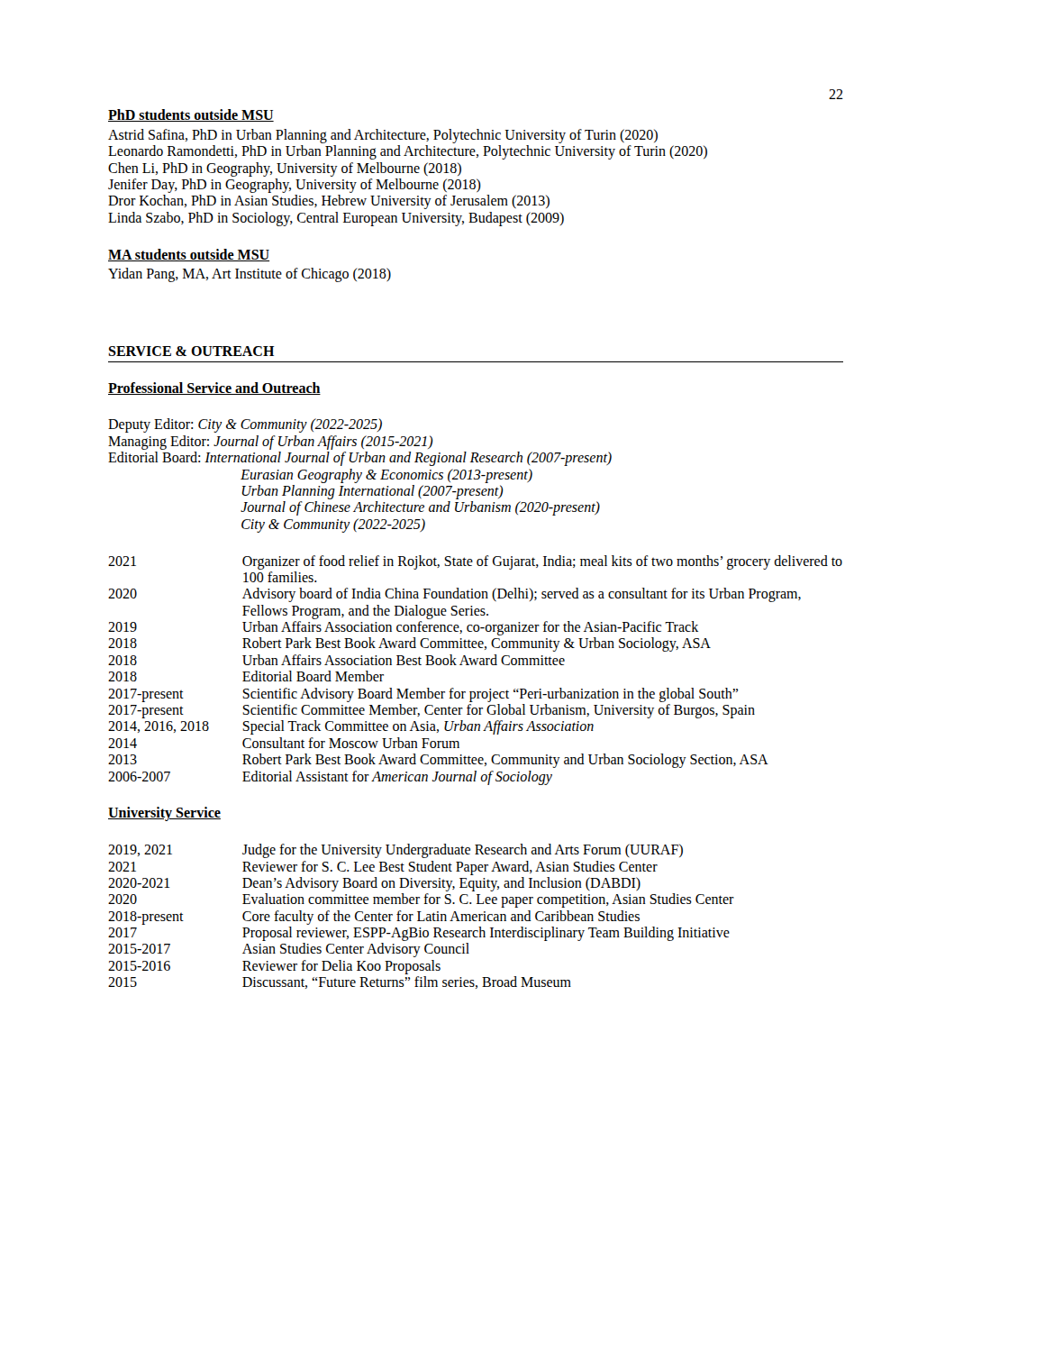22
PhD students outside MSU
Astrid Safina, PhD in Urban Planning and Architecture, Polytechnic University of Turin (2020)
Leonardo Ramondetti, PhD in Urban Planning and Architecture, Polytechnic University of Turin (2020)
Chen Li, PhD in Geography, University of Melbourne (2018)
Jenifer Day, PhD in Geography, University of Melbourne (2018)
Dror Kochan, PhD in Asian Studies, Hebrew University of Jerusalem (2013)
Linda Szabo, PhD in Sociology, Central European University, Budapest (2009)
MA students outside MSU
Yidan Pang, MA, Art Institute of Chicago (2018)
SERVICE & OUTREACH
Professional Service and Outreach
Deputy Editor: City & Community (2022-2025)
Managing Editor: Journal of Urban Affairs (2015-2021)
Editorial Board: International Journal of Urban and Regional Research (2007-present)
Eurasian Geography & Economics (2013-present)
Urban Planning International (2007-present)
Journal of Chinese Architecture and Urbanism (2020-present)
City & Community (2022-2025)
| 2021 | Organizer of food relief in Rojkot, State of Gujarat, India; meal kits of two months’ grocery delivered to 100 families. |
| 2020 | Advisory board of India China Foundation (Delhi); served as a consultant for its Urban Program, Fellows Program, and the Dialogue Series. |
| 2019 | Urban Affairs Association conference, co-organizer for the Asian-Pacific Track |
| 2018 | Robert Park Best Book Award Committee, Community & Urban Sociology, ASA |
| 2018 | Urban Affairs Association Best Book Award Committee |
| 2018 | Editorial Board Member |
| 2017-present | Scientific Advisory Board Member for project “Peri-urbanization in the global South” |
| 2017-present | Scientific Committee Member, Center for Global Urbanism, University of Burgos, Spain |
| 2014, 2016, 2018 | Special Track Committee on Asia, Urban Affairs Association |
| 2014 | Consultant for Moscow Urban Forum |
| 2013 | Robert Park Best Book Award Committee, Community and Urban Sociology Section, ASA |
| 2006-2007 | Editorial Assistant for American Journal of Sociology |
University Service
| 2019, 2021 | Judge for the University Undergraduate Research and Arts Forum (UURAF) |
| 2021 | Reviewer for S. C. Lee Best Student Paper Award, Asian Studies Center |
| 2020-2021 | Dean’s Advisory Board on Diversity, Equity, and Inclusion (DABDI) |
| 2020 | Evaluation committee member for S. C. Lee paper competition, Asian Studies Center |
| 2018-present | Core faculty of the Center for Latin American and Caribbean Studies |
| 2017 | Proposal reviewer, ESPP-AgBio Research Interdisciplinary Team Building Initiative |
| 2015-2017 | Asian Studies Center Advisory Council |
| 2015-2016 | Reviewer for Delia Koo Proposals |
| 2015 | Discussant, “Future Returns” film series, Broad Museum |